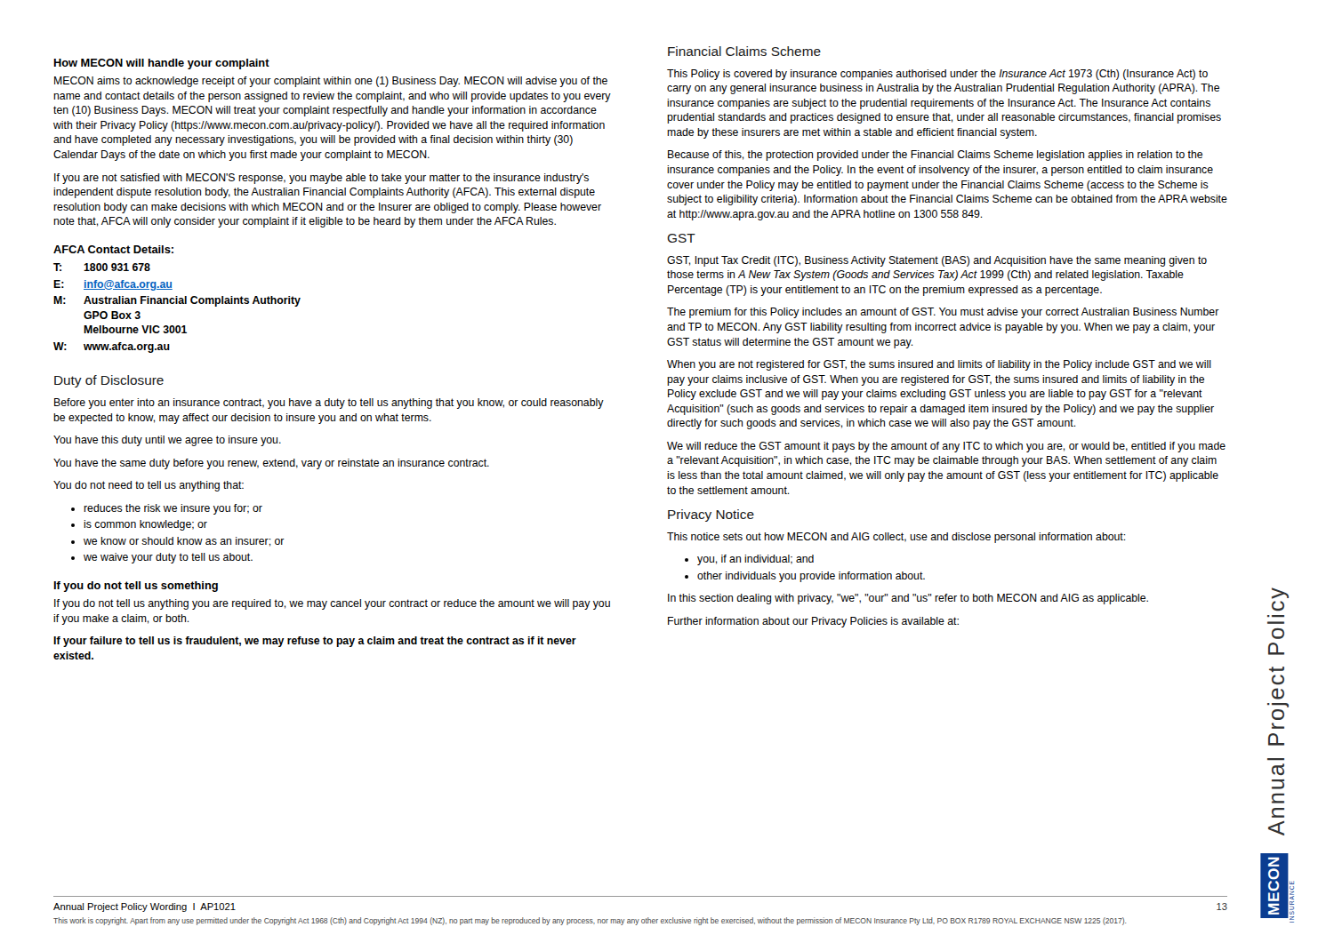How MECON will handle your complaint
MECON aims to acknowledge receipt of your complaint within one (1) Business Day. MECON will advise you of the name and contact details of the person assigned to review the complaint, and who will provide updates to you every ten (10) Business Days. MECON will treat your complaint respectfully and handle your information in accordance with their Privacy Policy (https://www.mecon.com.au/privacy-policy/). Provided we have all the required information and have completed any necessary investigations, you will be provided with a final decision within thirty (30) Calendar Days of the date on which you first made your complaint to MECON.
If you are not satisfied with MECON'S response, you maybe able to take your matter to the insurance industry's independent dispute resolution body, the Australian Financial Complaints Authority (AFCA). This external dispute resolution body can make decisions with which MECON and or the Insurer are obliged to comply. Please however note that, AFCA will only consider your complaint if it eligible to be heard by them under the AFCA Rules.
AFCA Contact Details:
| T: | 1800 931 678 |
| E: | info@afca.org.au |
| M: | Australian Financial Complaints Authority GPO Box 3 Melbourne VIC 3001 |
| W: | www.afca.org.au |
Duty of Disclosure
Before you enter into an insurance contract, you have a duty to tell us anything that you know, or could reasonably be expected to know, may affect our decision to insure you and on what terms.
You have this duty until we agree to insure you.
You have the same duty before you renew, extend, vary or reinstate an insurance contract.
You do not need to tell us anything that:
reduces the risk we insure you for; or
is common knowledge; or
we know or should know as an insurer; or
we waive your duty to tell us about.
If you do not tell us something
If you do not tell us anything you are required to, we may cancel your contract or reduce the amount we will pay you if you make a claim, or both.
If your failure to tell us is fraudulent, we may refuse to pay a claim and treat the contract as if it never existed.
Financial Claims Scheme
This Policy is covered by insurance companies authorised under the Insurance Act 1973 (Cth) (Insurance Act) to carry on any general insurance business in Australia by the Australian Prudential Regulation Authority (APRA). The insurance companies are subject to the prudential requirements of the Insurance Act. The Insurance Act contains prudential standards and practices designed to ensure that, under all reasonable circumstances, financial promises made by these insurers are met within a stable and efficient financial system.
Because of this, the protection provided under the Financial Claims Scheme legislation applies in relation to the insurance companies and the Policy. In the event of insolvency of the insurer, a person entitled to claim insurance cover under the Policy may be entitled to payment under the Financial Claims Scheme (access to the Scheme is subject to eligibility criteria). Information about the Financial Claims Scheme can be obtained from the APRA website at http://www.apra.gov.au and the APRA hotline on 1300 558 849.
GST
GST, Input Tax Credit (ITC), Business Activity Statement (BAS) and Acquisition have the same meaning given to those terms in A New Tax System (Goods and Services Tax) Act 1999 (Cth) and related legislation. Taxable Percentage (TP) is your entitlement to an ITC on the premium expressed as a percentage.
The premium for this Policy includes an amount of GST. You must advise your correct Australian Business Number and TP to MECON. Any GST liability resulting from incorrect advice is payable by you. When we pay a claim, your GST status will determine the GST amount we pay.
When you are not registered for GST, the sums insured and limits of liability in the Policy include GST and we will pay your claims inclusive of GST. When you are registered for GST, the sums insured and limits of liability in the Policy exclude GST and we will pay your claims excluding GST unless you are liable to pay GST for a "relevant Acquisition" (such as goods and services to repair a damaged item insured by the Policy) and we pay the supplier directly for such goods and services, in which case we will also pay the GST amount.
We will reduce the GST amount it pays by the amount of any ITC to which you are, or would be, entitled if you made a "relevant Acquisition", in which case, the ITC may be claimable through your BAS. When settlement of any claim is less than the total amount claimed, we will only pay the amount of GST (less your entitlement for ITC) applicable to the settlement amount.
Privacy Notice
This notice sets out how MECON and AIG collect, use and disclose personal information about:
you, if an individual; and
other individuals you provide information about.
In this section dealing with privacy, "we", "our" and "us" refer to both MECON and AIG as applicable.
Further information about our Privacy Policies is available at:
Annual Project Policy
MECON INSURANCE
Annual Project Policy Wording I AP1021 13
This work is copyright. Apart from any use permitted under the Copyright Act 1968 (Cth) and Copyright Act 1994 (NZ), no part may be reproduced by any process, nor may any other exclusive right be exercised, without the permission of MECON Insurance Pty Ltd, PO BOX R1789 ROYAL EXCHANGE NSW 1225 (2017).